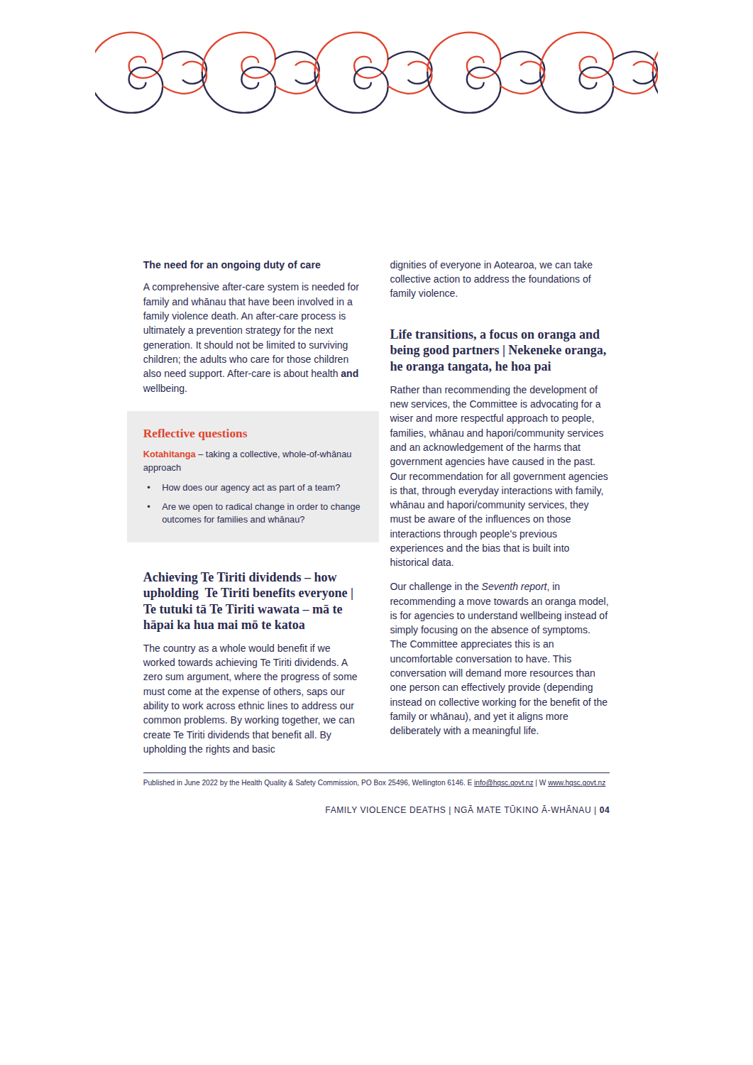The need for an ongoing duty of care
A comprehensive after-care system is needed for family and whānau that have been involved in a family violence death. An after-care process is ultimately a prevention strategy for the next generation. It should not be limited to surviving children; the adults who care for those children also need support. After-care is about health and wellbeing.
Reflective questions
Kotahitanga – taking a collective, whole-of-whānau approach
How does our agency act as part of a team?
Are we open to radical change in order to change outcomes for families and whānau?
Achieving Te Tiriti dividends – how upholding Te Tiriti benefits everyone | Te tutuki tā Te Tiriti wawata – mā te hāpai ka hua mai mō te katoa
The country as a whole would benefit if we worked towards achieving Te Tiriti dividends. A zero sum argument, where the progress of some must come at the expense of others, saps our ability to work across ethnic lines to address our common problems. By working together, we can create Te Tiriti dividends that benefit all. By upholding the rights and basic
dignities of everyone in Aotearoa, we can take collective action to address the foundations of family violence.
Life transitions, a focus on oranga and being good partners | Nekeneke oranga, he oranga tangata, he hoa pai
Rather than recommending the development of new services, the Committee is advocating for a wiser and more respectful approach to people, families, whānau and hapori/community services and an acknowledgement of the harms that government agencies have caused in the past. Our recommendation for all government agencies is that, through everyday interactions with family, whānau and hapori/community services, they must be aware of the influences on those interactions through people’s previous experiences and the bias that is built into historical data.
Our challenge in the Seventh report, in recommending a move towards an oranga model, is for agencies to understand wellbeing instead of simply focusing on the absence of symptoms. The Committee appreciates this is an uncomfortable conversation to have. This conversation will demand more resources than one person can effectively provide (depending instead on collective working for the benefit of the family or whānau), and yet it aligns more deliberately with a meaningful life.
Published in June 2022 by the Health Quality & Safety Commission, PO Box 25496, Wellington 6146. E info@hqsc.govt.nz | W www.hqsc.govt.nz
FAMILY VIOLENCE DEATHS | NGĀ MATE TŪKINO Ā-WHĀNAU | 04